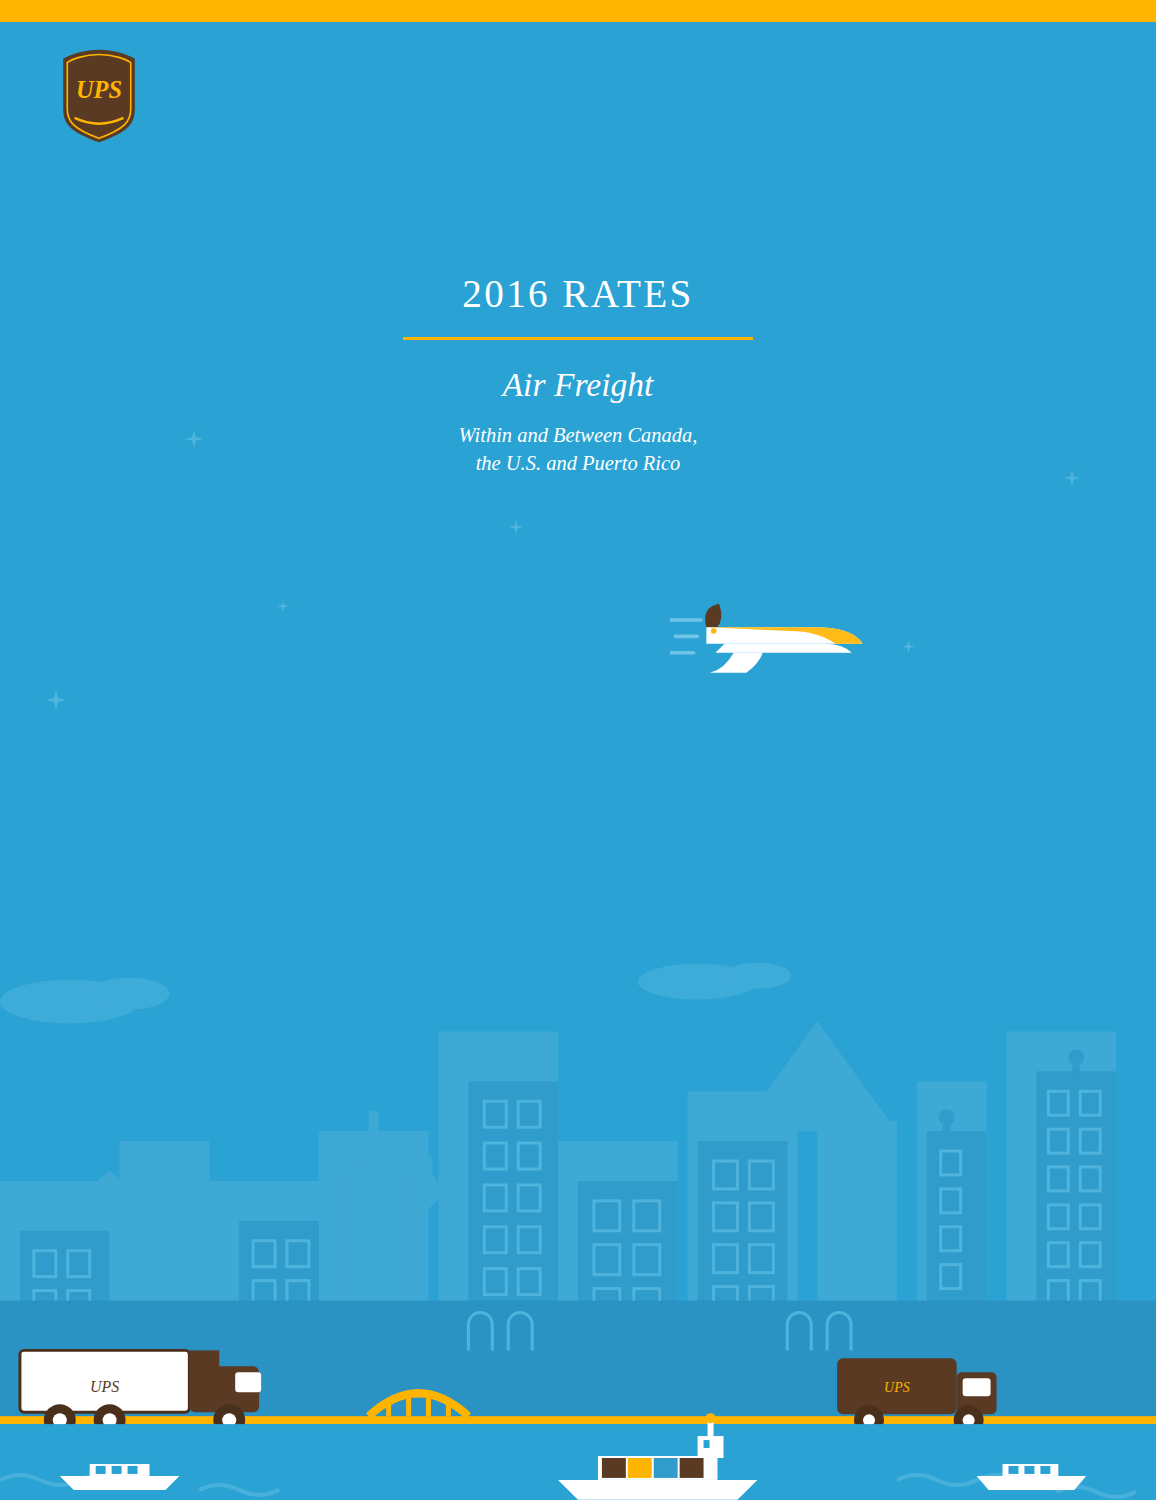UPS UPS
2016 Rates
Air Freight
Within and Between Canada,
the U.S. and Puerto Rico
UPS UPS